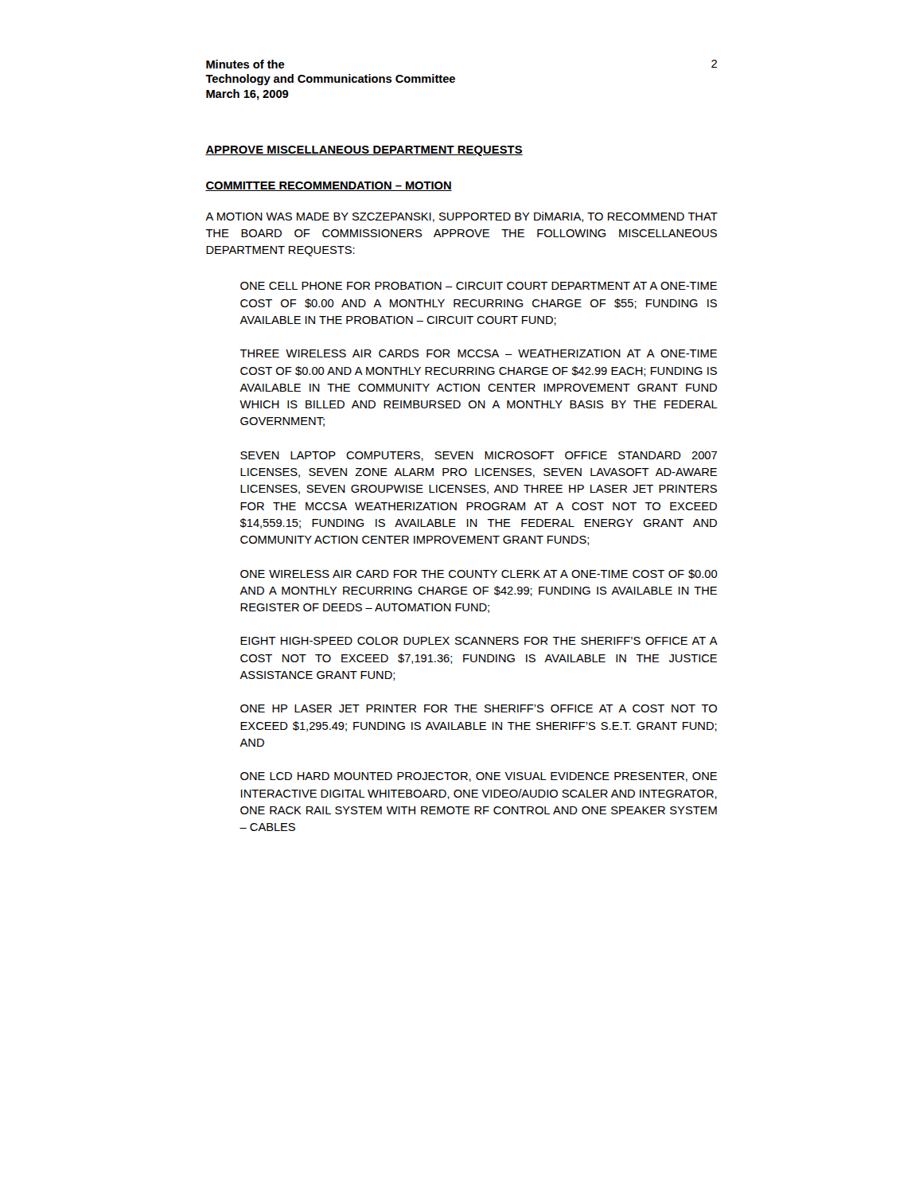2
Minutes of the
Technology and Communications Committee
March 16, 2009
APPROVE MISCELLANEOUS DEPARTMENT REQUESTS
COMMITTEE RECOMMENDATION – MOTION
A MOTION WAS MADE BY SZCZEPANSKI, SUPPORTED BY DiMARIA, TO RECOMMEND THAT THE BOARD OF COMMISSIONERS APPROVE THE FOLLOWING MISCELLANEOUS DEPARTMENT REQUESTS:
ONE CELL PHONE FOR PROBATION – CIRCUIT COURT DEPARTMENT AT A ONE-TIME COST OF $0.00 AND A MONTHLY RECURRING CHARGE OF $55; FUNDING IS AVAILABLE IN THE PROBATION – CIRCUIT COURT FUND;
THREE WIRELESS AIR CARDS FOR MCCSA – WEATHERIZATION AT A ONE-TIME COST OF $0.00 AND A MONTHLY RECURRING CHARGE OF $42.99 EACH; FUNDING IS AVAILABLE IN THE COMMUNITY ACTION CENTER IMPROVEMENT GRANT FUND WHICH IS BILLED AND REIMBURSED ON A MONTHLY BASIS BY THE FEDERAL GOVERNMENT;
SEVEN LAPTOP COMPUTERS, SEVEN MICROSOFT OFFICE STANDARD 2007 LICENSES, SEVEN ZONE ALARM PRO LICENSES, SEVEN LAVASOFT AD-AWARE LICENSES, SEVEN GROUPWISE LICENSES, AND THREE HP LASER JET PRINTERS FOR THE MCCSA WEATHERIZATION PROGRAM AT A COST NOT TO EXCEED $14,559.15; FUNDING IS AVAILABLE IN THE FEDERAL ENERGY GRANT AND COMMUNITY ACTION CENTER IMPROVEMENT GRANT FUNDS;
ONE WIRELESS AIR CARD FOR THE COUNTY CLERK AT A ONE-TIME COST OF $0.00 AND A MONTHLY RECURRING CHARGE OF $42.99; FUNDING IS AVAILABLE IN THE REGISTER OF DEEDS – AUTOMATION FUND;
EIGHT HIGH-SPEED COLOR DUPLEX SCANNERS FOR THE SHERIFF’S OFFICE AT A COST NOT TO EXCEED $7,191.36; FUNDING IS AVAILABLE IN THE JUSTICE ASSISTANCE GRANT FUND;
ONE HP LASER JET PRINTER FOR THE SHERIFF’S OFFICE AT A COST NOT TO EXCEED $1,295.49; FUNDING IS AVAILABLE IN THE SHERIFF’S S.E.T. GRANT FUND; AND
ONE LCD HARD MOUNTED PROJECTOR, ONE VISUAL EVIDENCE PRESENTER, ONE INTERACTIVE DIGITAL WHITEBOARD, ONE VIDEO/AUDIO SCALER AND INTEGRATOR, ONE RACK RAIL SYSTEM WITH REMOTE RF CONTROL AND ONE SPEAKER SYSTEM – CABLES